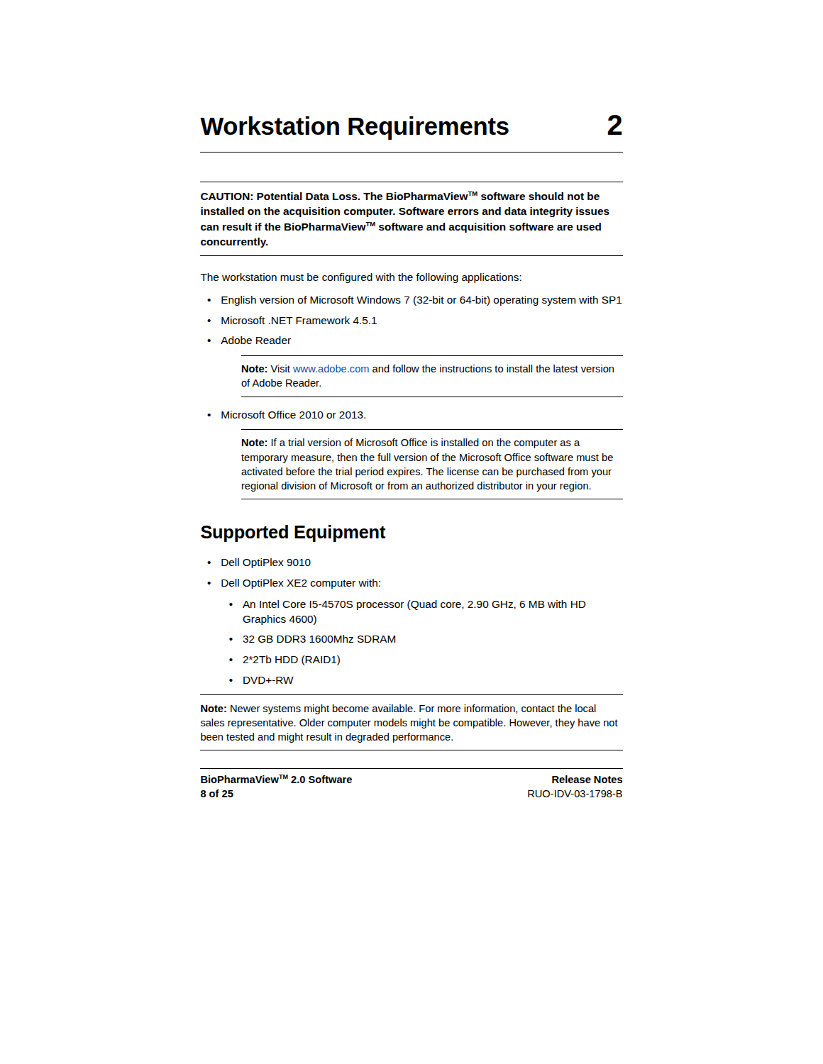Workstation Requirements 2
CAUTION: Potential Data Loss. The BioPharmaViewTM software should not be installed on the acquisition computer. Software errors and data integrity issues can result if the BioPharmaViewTM software and acquisition software are used concurrently.
The workstation must be configured with the following applications:
English version of Microsoft Windows 7 (32-bit or 64-bit) operating system with SP1
Microsoft .NET Framework 4.5.1
Adobe Reader
Note: Visit www.adobe.com and follow the instructions to install the latest version of Adobe Reader.
Microsoft Office 2010 or 2013.
Note: If a trial version of Microsoft Office is installed on the computer as a temporary measure, then the full version of the Microsoft Office software must be activated before the trial period expires. The license can be purchased from your regional division of Microsoft or from an authorized distributor in your region.
Supported Equipment
Dell OptiPlex 9010
Dell OptiPlex XE2 computer with:
An Intel Core I5-4570S processor (Quad core, 2.90 GHz, 6 MB with HD Graphics 4600)
32 GB DDR3 1600Mhz SDRAM
2*2Tb HDD (RAID1)
DVD+-RW
Note: Newer systems might become available. For more information, contact the local sales representative. Older computer models might be compatible. However, they have not been tested and might result in degraded performance.
BioPharmaViewTM 2.0 Software
8 of 25
Release Notes
RUO-IDV-03-1798-B